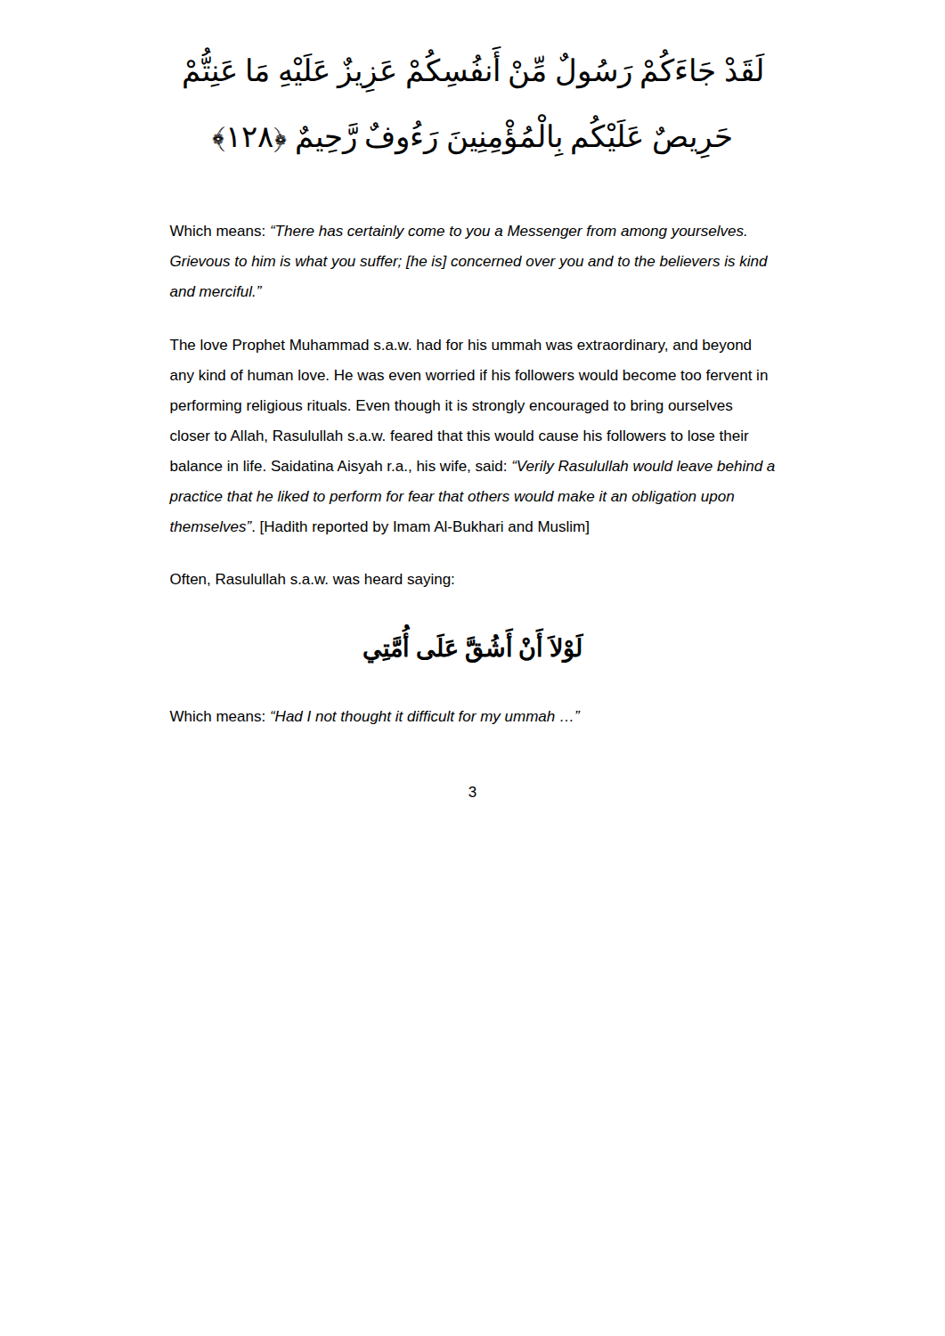لَقَدْ جَاءَكُمْ رَسُولٌ مِّنْ أَنفُسِكُمْ عَزِيزٌ عَلَيْهِ مَا عَنِتُّمْ حَرِيصٌ عَلَيْكُم بِالْمُؤْمِنِينَ رَءُوفٌ رَّحِيمٌ ﴿١٢٨﴾
Which means: “There has certainly come to you a Messenger from among yourselves. Grievous to him is what you suffer; [he is] concerned over you and to the believers is kind and merciful.”
The love Prophet Muhammad s.a.w. had for his ummah was extraordinary, and beyond any kind of human love. He was even worried if his followers would become too fervent in performing religious rituals. Even though it is strongly encouraged to bring ourselves closer to Allah, Rasulullah s.a.w. feared that this would cause his followers to lose their balance in life. Saidatina Aisyah r.a., his wife, said: “Verily Rasulullah would leave behind a practice that he liked to perform for fear that others would make it an obligation upon themselves”. [Hadith reported by Imam Al-Bukhari and Muslim]
Often, Rasulullah s.a.w. was heard saying:
لَوْلاَ أَنْ أَشُقَّ عَلَى أُمَّتِي
Which means: “Had I not thought it difficult for my ummah …”
3